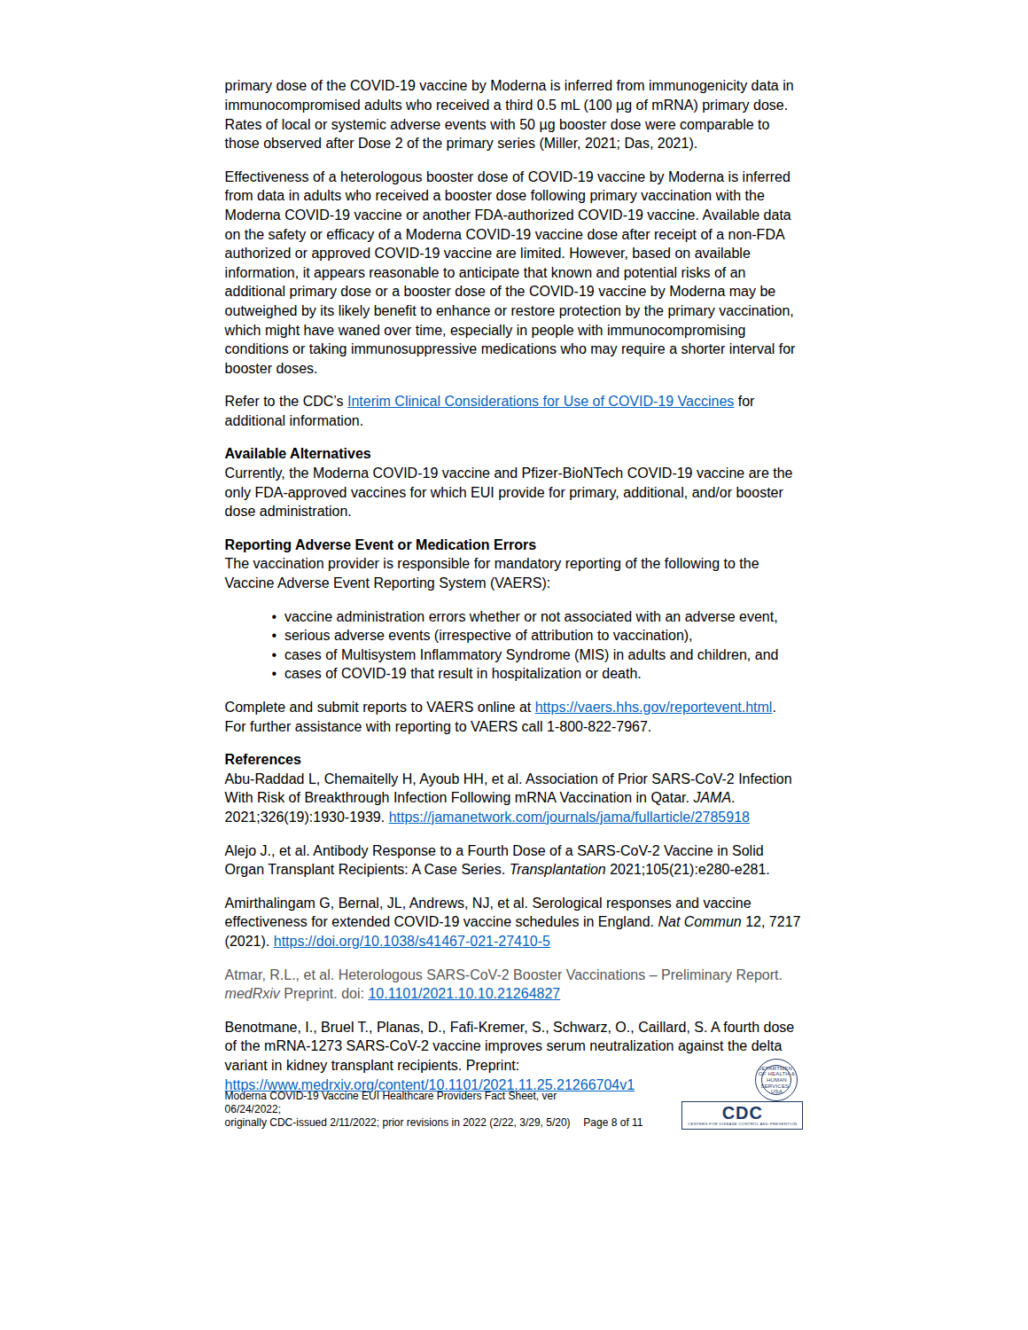primary dose of the COVID-19 vaccine by Moderna is inferred from immunogenicity data in immunocompromised adults who received a third 0.5 mL (100 µg of mRNA) primary dose. Rates of local or systemic adverse events with 50 µg booster dose were comparable to those observed after Dose 2 of the primary series (Miller, 2021; Das, 2021).
Effectiveness of a heterologous booster dose of COVID-19 vaccine by Moderna is inferred from data in adults who received a booster dose following primary vaccination with the Moderna COVID-19 vaccine or another FDA-authorized COVID-19 vaccine. Available data on the safety or efficacy of a Moderna COVID-19 vaccine dose after receipt of a non-FDA authorized or approved COVID-19 vaccine are limited. However, based on available information, it appears reasonable to anticipate that known and potential risks of an additional primary dose or a booster dose of the COVID-19 vaccine by Moderna may be outweighed by its likely benefit to enhance or restore protection by the primary vaccination, which might have waned over time, especially in people with immunocompromising conditions or taking immunosuppressive medications who may require a shorter interval for booster doses.
Refer to the CDC’s Interim Clinical Considerations for Use of COVID-19 Vaccines for additional information.
Available Alternatives
Currently, the Moderna COVID-19 vaccine and Pfizer-BioNTech COVID-19 vaccine are the only FDA-approved vaccines for which EUI provide for primary, additional, and/or booster dose administration.
Reporting Adverse Event or Medication Errors
The vaccination provider is responsible for mandatory reporting of the following to the Vaccine Adverse Event Reporting System (VAERS):
vaccine administration errors whether or not associated with an adverse event,
serious adverse events (irrespective of attribution to vaccination),
cases of Multisystem Inflammatory Syndrome (MIS) in adults and children, and
cases of COVID-19 that result in hospitalization or death.
Complete and submit reports to VAERS online at https://vaers.hhs.gov/reportevent.html.
For further assistance with reporting to VAERS call 1-800-822-7967.
References
Abu-Raddad L, Chemaitelly H, Ayoub HH, et al. Association of Prior SARS-CoV-2 Infection With Risk of Breakthrough Infection Following mRNA Vaccination in Qatar. JAMA. 2021;326(19):1930-1939. https://jamanetwork.com/journals/jama/fullarticle/2785918
Alejo J., et al. Antibody Response to a Fourth Dose of a SARS-CoV-2 Vaccine in Solid Organ Transplant Recipients: A Case Series. Transplantation 2021;105(21):e280-e281.
Amirthalingam G, Bernal, JL, Andrews, NJ, et al. Serological responses and vaccine effectiveness for extended COVID-19 vaccine schedules in England. Nat Commun 12, 7217 (2021). https://doi.org/10.1038/s41467-021-27410-5
Atmar, R.L., et al. Heterologous SARS-CoV-2 Booster Vaccinations – Preliminary Report. medRxiv Preprint. doi: 10.1101/2021.10.10.21264827
Benotmane, I., Bruel T., Planas, D., Fafi-Kremer, S., Schwarz, O., Caillard, S. A fourth dose of the mRNA-1273 SARS-CoV-2 vaccine improves serum neutralization against the delta variant in kidney transplant recipients. Preprint: https://www.medrxiv.org/content/10.1101/2021.11.25.21266704v1
| Moderna COVID-19 Vaccine EUI Healthcare Providers Fact Sheet, ver 06/24/2022; originally CDC-issued 2/11/2022; prior revisions in 2022 (2/22, 3/29, 5/20) | Page 8 of 11 | DEPARTMENT OF HEALTH & HUMAN SERVICES · USA CDC CENTERS FOR DISEASE CONTROL AND PREVENTION |